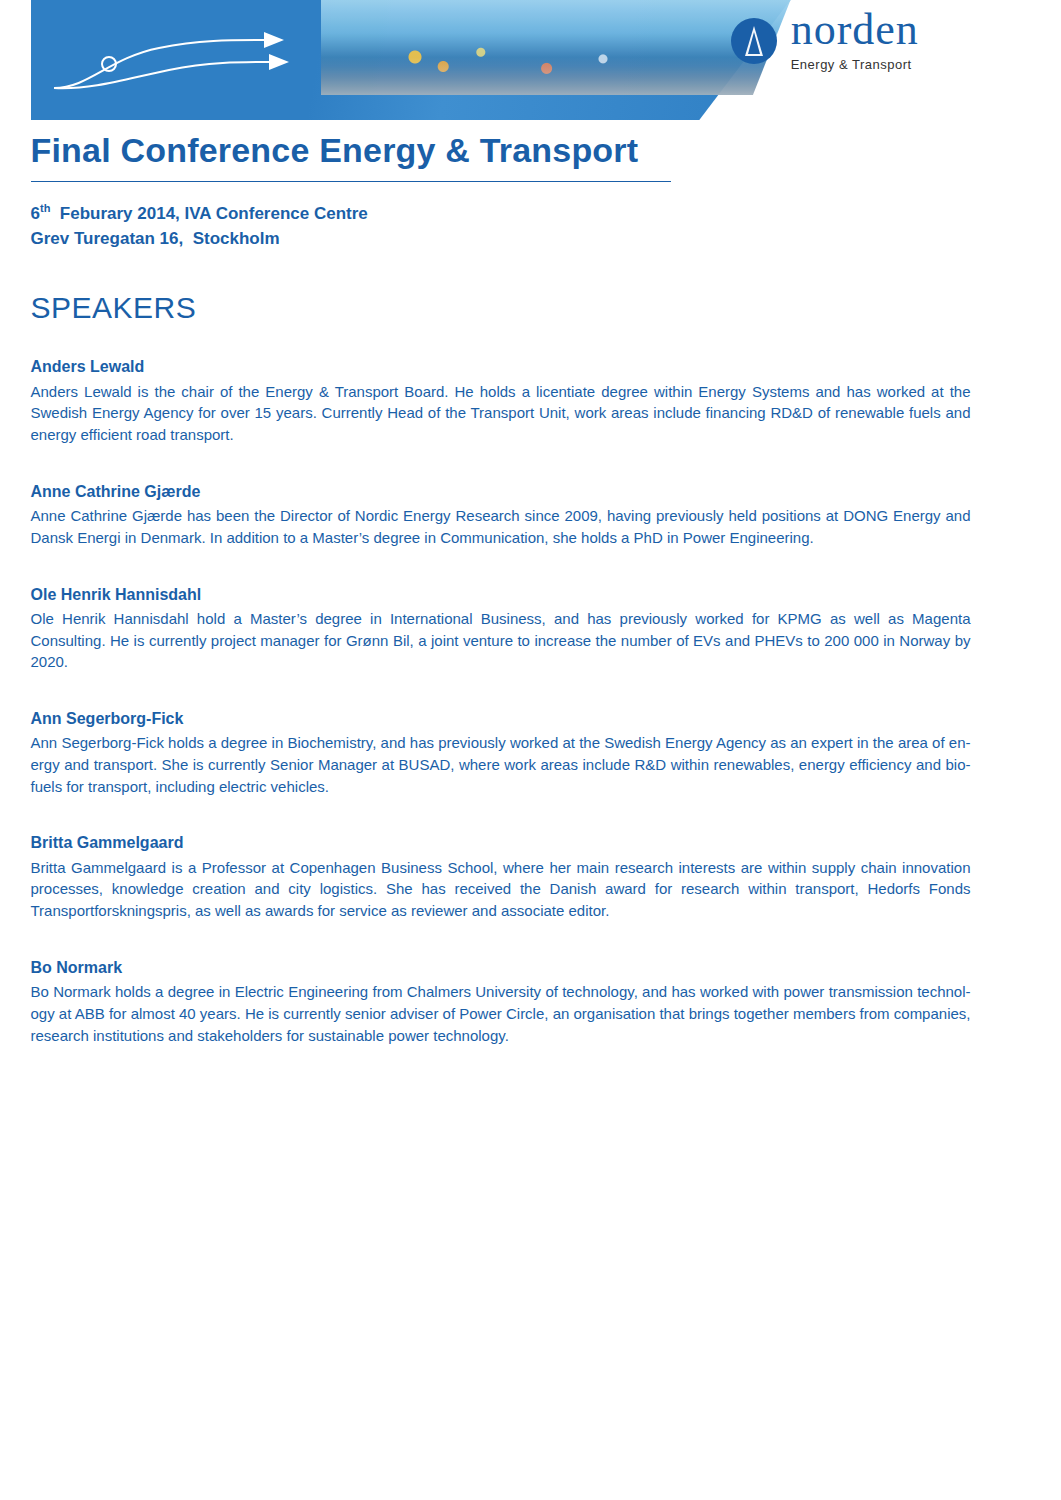norden
Energy & Transport
Final Conference Energy & Transport
6th Feburary 2014, IVA Conference Centre
Grev Turegatan 16, Stockholm
SPEAKERS
Anders Lewald
Anders Lewald is the chair of the Energy & Transport Board. He holds a licentiate degree within Energy Systems and has worked at the Swedish Energy Agency for over 15 years. Currently Head of the Transport Unit, work areas include financing RD&D of renewable fuels and energy efficient road transport.
Anne Cathrine Gjærde
Anne Cathrine Gjærde has been the Director of Nordic Energy Research since 2009, having previously held positions at DONG Energy and Dansk Energi in Denmark. In addition to a Master’s degree in Communication, she holds a PhD in Power Engineering.
Ole Henrik Hannisdahl
Ole Henrik Hannisdahl hold a Master’s degree in International Business, and has previously worked for KPMG as well as Magenta Consulting. He is currently project manager for Grønn Bil, a joint venture to increase the number of EVs and PHEVs to 200 000 in Norway by 2020.
Ann Segerborg-Fick
Ann Segerborg-Fick holds a degree in Biochemistry, and has previously worked at the Swedish Energy Agency as an expert in the area of energy and transport. She is currently Senior Manager at BUSAD, where work areas include R&D within renewables, energy efficiency and biofuels for transport, including electric vehicles.
Britta Gammelgaard
Britta Gammelgaard is a Professor at Copenhagen Business School, where her main research interests are within supply chain innovation processes, knowledge creation and city logistics. She has received the Danish award for research within transport, Hedorfs Fonds Transportforskningspris, as well as awards for service as reviewer and associate editor.
Bo Normark
Bo Normark holds a degree in Electric Engineering from Chalmers University of technology, and has worked with power transmission technology at ABB for almost 40 years. He is currently senior adviser of Power Circle, an organisation that brings together members from companies, research institutions and stakeholders for sustainable power technology.